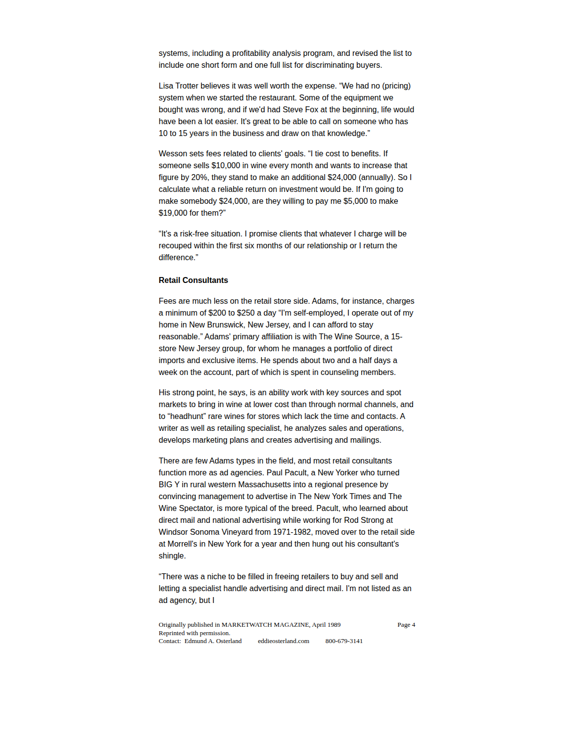systems, including a profitability analysis program, and revised the list to include one short form and one full list for discriminating buyers.
Lisa Trotter believes it was well worth the expense. “We had no (pricing) system when we started the restaurant. Some of the equipment we bought was wrong, and if we'd had Steve Fox at the beginning, life would have been a lot easier. It's great to be able to call on someone who has 10 to 15 years in the business and draw on that knowledge.”
Wesson sets fees related to clients' goals. “I tie cost to benefits. If someone sells $10,000 in wine every month and wants to increase that figure by 20%, they stand to make an additional $24,000 (annually). So I calculate what a reliable return on investment would be. If I'm going to make somebody $24,000, are they willing to pay me $5,000 to make $19,000 for them?”
“It's a risk-free situation. I promise clients that whatever I charge will be recouped within the first six months of our relationship or I return the difference.”
Retail Consultants
Fees are much less on the retail store side. Adams, for instance, charges a minimum of $200 to $250 a day “I'm self-employed, I operate out of my home in New Brunswick, New Jersey, and I can afford to stay reasonable.” Adams' primary affiliation is with The Wine Source, a 15-store New Jersey group, for whom he manages a portfolio of direct imports and exclusive items. He spends about two and a half days a week on the account, part of which is spent in counseling members.
His strong point, he says, is an ability work with key sources and spot markets to bring in wine at lower cost than through normal channels, and to “headhunt” rare wines for stores which lack the time and contacts. A writer as well as retailing specialist, he analyzes sales and operations, develops marketing plans and creates advertising and mailings.
There are few Adams types in the field, and most retail consultants function more as ad agencies. Paul Pacult, a New Yorker who turned BIG Y in rural western Massachusetts into a regional presence by convincing management to advertise in The New York Times and The Wine Spectator, is more typical of the breed. Pacult, who learned about direct mail and national advertising while working for Rod Strong at Windsor Sonoma Vineyard from 1971-1982, moved over to the retail side at Morrell's in New York for a year and then hung out his consultant's shingle.
“There was a niche to be filled in freeing retailers to buy and sell and letting a specialist handle advertising and direct mail. I'm not listed as an ad agency, but I
Originally published in MARKETWATCH MAGAZINE, April 1989
Page 4
Reprinted with permission. Contact: Edmund A. Osterland eddieosterland.com 800-679-3141